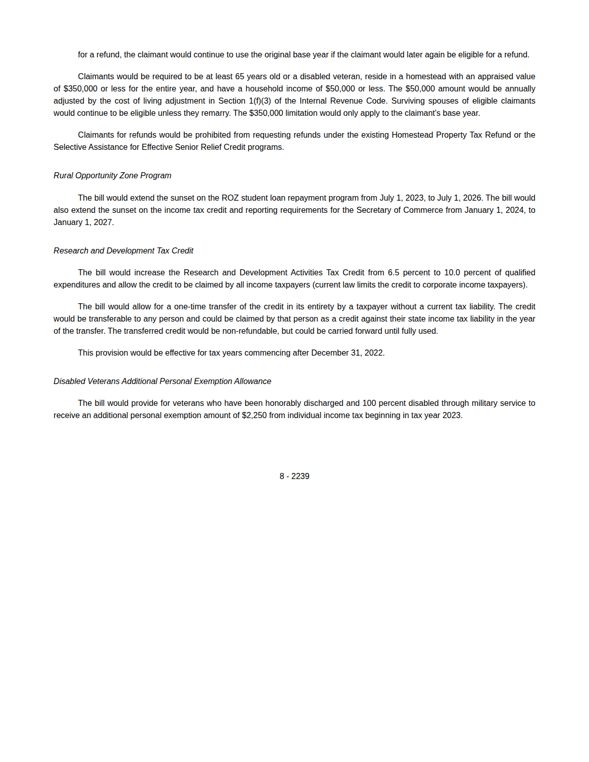for a refund, the claimant would continue to use the original base year if the claimant would later again be eligible for a refund.
Claimants would be required to be at least 65 years old or a disabled veteran, reside in a homestead with an appraised value of $350,000 or less for the entire year, and have a household income of $50,000 or less. The $50,000 amount would be annually adjusted by the cost of living adjustment in Section 1(f)(3) of the Internal Revenue Code. Surviving spouses of eligible claimants would continue to be eligible unless they remarry. The $350,000 limitation would only apply to the claimant's base year.
Claimants for refunds would be prohibited from requesting refunds under the existing Homestead Property Tax Refund or the Selective Assistance for Effective Senior Relief Credit programs.
Rural Opportunity Zone Program
The bill would extend the sunset on the ROZ student loan repayment program from July 1, 2023, to July 1, 2026. The bill would also extend the sunset on the income tax credit and reporting requirements for the Secretary of Commerce from January 1, 2024, to January 1, 2027.
Research and Development Tax Credit
The bill would increase the Research and Development Activities Tax Credit from 6.5 percent to 10.0 percent of qualified expenditures and allow the credit to be claimed by all income taxpayers (current law limits the credit to corporate income taxpayers).
The bill would allow for a one-time transfer of the credit in its entirety by a taxpayer without a current tax liability. The credit would be transferable to any person and could be claimed by that person as a credit against their state income tax liability in the year of the transfer. The transferred credit would be non-refundable, but could be carried forward until fully used.
This provision would be effective for tax years commencing after December 31, 2022.
Disabled Veterans Additional Personal Exemption Allowance
The bill would provide for veterans who have been honorably discharged and 100 percent disabled through military service to receive an additional personal exemption amount of $2,250 from individual income tax beginning in tax year 2023.
8 - 2239